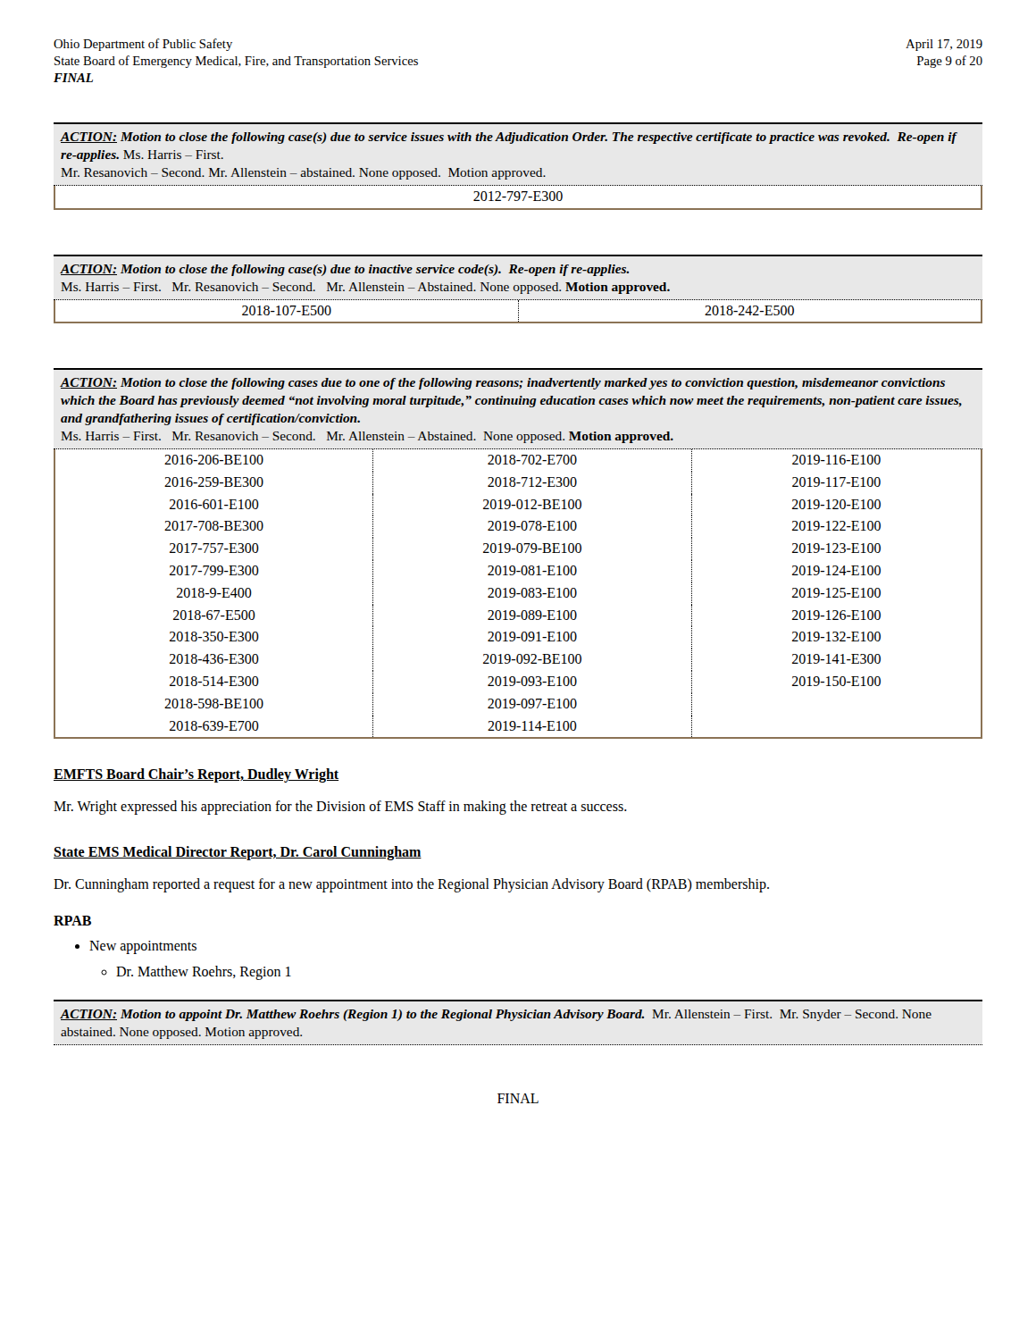Ohio Department of Public Safety
State Board of Emergency Medical, Fire, and Transportation Services
FINAL
April 17, 2019
Page 9 of 20
ACTION: Motion to close the following case(s) due to service issues with the Adjudication Order. The respective certificate to practice was revoked. Re-open if re-applies. Ms. Harris – First.
Mr. Resanovich – Second. Mr. Allenstein – abstained. None opposed. Motion approved.
| 2012-797-E300 |
ACTION: Motion to close the following case(s) due to inactive service code(s). Re-open if re-applies.
Ms. Harris – First. Mr. Resanovich – Second. Mr. Allenstein – Abstained. None opposed. Motion approved.
| 2018-107-E500 | 2018-242-E500 |
ACTION: Motion to close the following cases due to one of the following reasons; inadvertently marked yes to conviction question, misdemeanor convictions which the Board has previously deemed “not involving moral turpitude,” continuing education cases which now meet the requirements, non-patient care issues, and grandfathering issues of certification/conviction.
Ms. Harris – First. Mr. Resanovich – Second. Mr. Allenstein – Abstained. None opposed. Motion approved.
| 2016-206-BE100 | 2018-702-E700 | 2019-116-E100 |
| 2016-259-BE300 | 2018-712-E300 | 2019-117-E100 |
| 2016-601-E100 | 2019-012-BE100 | 2019-120-E100 |
| 2017-708-BE300 | 2019-078-E100 | 2019-122-E100 |
| 2017-757-E300 | 2019-079-BE100 | 2019-123-E100 |
| 2017-799-E300 | 2019-081-E100 | 2019-124-E100 |
| 2018-9-E400 | 2019-083-E100 | 2019-125-E100 |
| 2018-67-E500 | 2019-089-E100 | 2019-126-E100 |
| 2018-350-E300 | 2019-091-E100 | 2019-132-E100 |
| 2018-436-E300 | 2019-092-BE100 | 2019-141-E300 |
| 2018-514-E300 | 2019-093-E100 | 2019-150-E100 |
| 2018-598-BE100 | 2019-097-E100 | |
| 2018-639-E700 | 2019-114-E100 | |
EMFTS Board Chair’s Report, Dudley Wright
Mr. Wright expressed his appreciation for the Division of EMS Staff in making the retreat a success.
State EMS Medical Director Report, Dr. Carol Cunningham
Dr. Cunningham reported a request for a new appointment into the Regional Physician Advisory Board (RPAB) membership.
RPAB
New appointments
Dr. Matthew Roehrs, Region 1
ACTION: Motion to appoint Dr. Matthew Roehrs (Region 1) to the Regional Physician Advisory Board. Mr. Allenstein – First. Mr. Snyder – Second. None abstained. None opposed. Motion approved.
FINAL